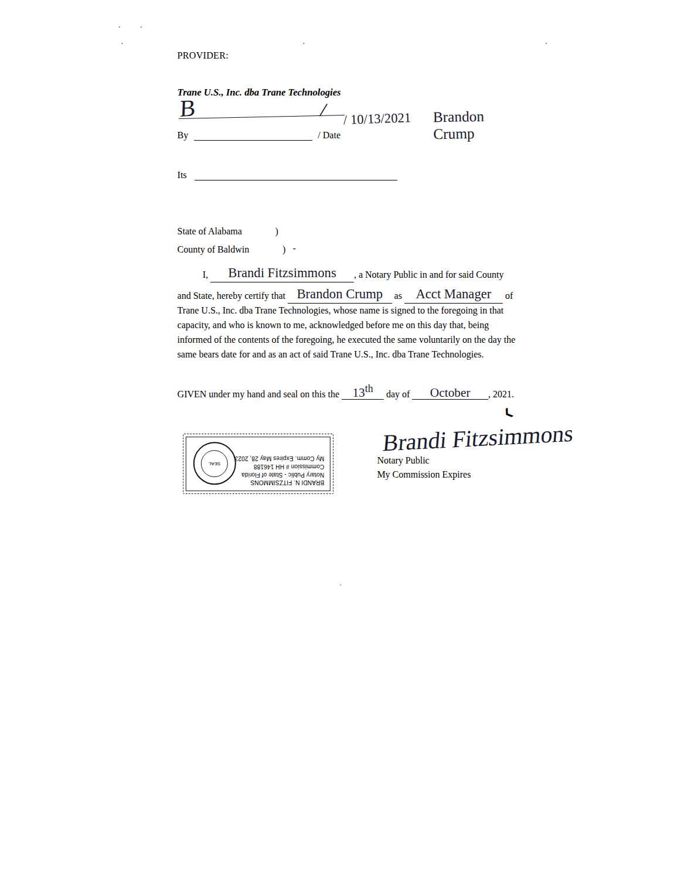.. . . .
PROVIDER:
Trane U.S., Inc. dba Trane Technologies
B / / 10/13/2021 Brandon Crump
By / Date
Its
State of Alabama )
County of Baldwin )-
I, Brandi Fitzsimmons, a Notary Public in and for said County and State, hereby certify that Brandon Crump as Acct Manager of Trane U.S., Inc. dba Trane Technologies, whose name is signed to the foregoing in that capacity, and who is known to me, acknowledged before me on this day that, being informed of the contents of the foregoing, he executed the same voluntarily on the day the same bears date for and as an act of said Trane U.S., Inc. dba Trane Technologies.
GIVEN under my hand and seal on this the 13th day of October, 2021. ❮
BRANDI N. FITZSIMMONS
Notary Public - State of Florida
Commission # HH 146188
My Comm. Expires May 28, 2023
SEAL
Brandi Fitzsimmons
Notary Public
My Commission Expires
.